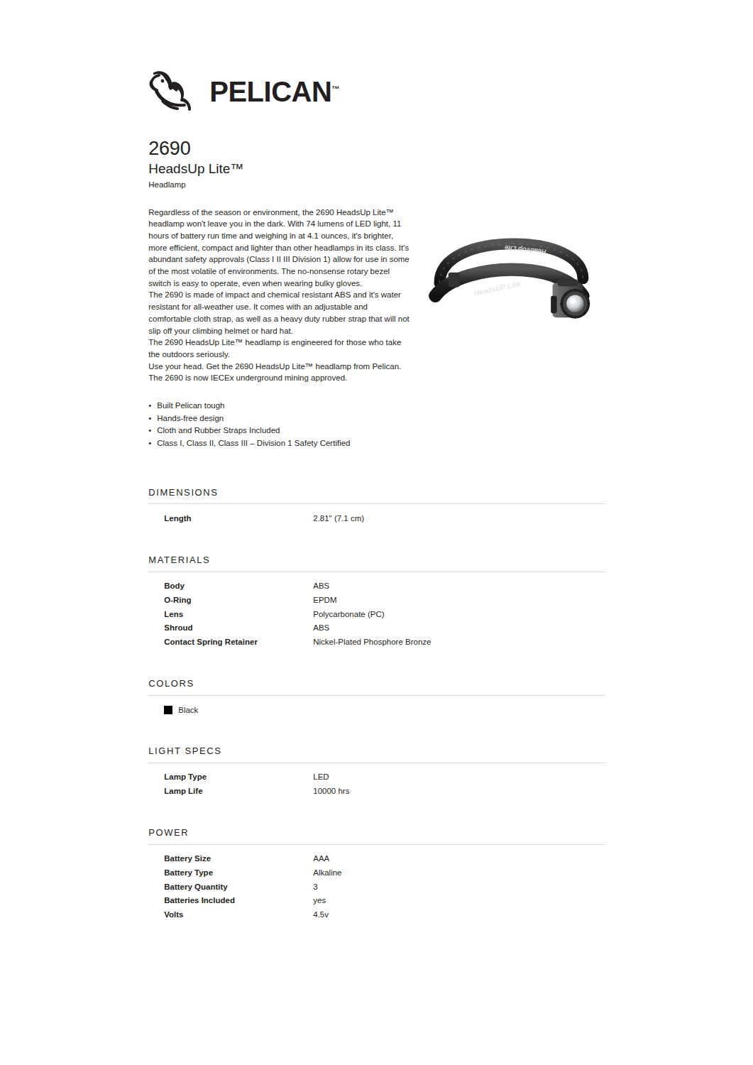PELICAN™
2690
HeadsUp Lite™
Headlamp
Regardless of the season or environment, the 2690 HeadsUp Lite™ headlamp won't leave you in the dark. With 74 lumens of LED light, 11 hours of battery run time and weighing in at 4.1 ounces, it's brighter, more efficient, compact and lighter than other headlamps in its class. It's abundant safety approvals (Class I II III Division 1) allow for use in some of the most volatile of environments. The no-nonsense rotary bezel switch is easy to operate, even when wearing bulky gloves.
The 2690 is made of impact and chemical resistant ABS and it's water resistant for all-weather use. It comes with an adjustable and comfortable cloth strap, as well as a heavy duty rubber strap that will not slip off your climbing helmet or hard hat.
The 2690 HeadsUp Lite™ headlamp is engineered for those who take the outdoors seriously.
Use your head. Get the 2690 HeadsUp Lite™ headlamp from Pelican.
The 2690 is now IECEx underground mining approved.
Built Pelican tough
Hands-free design
Cloth and Rubber Straps Included
Class I, Class II, Class III – Division 1 Safety Certified
Dimensions
| Length | 2.81" (7.1 cm) |
Materials
| Body | ABS |
| O-Ring | EPDM |
| Lens | Polycarbonate (PC) |
| Shroud | ABS |
| Contact Spring Retainer | Nickel-Plated Phosphore Bronze |
Colors
Black
Light Specs
| Lamp Type | LED |
| Lamp Life | 10000 hrs |
Power
| Battery Size | AAA |
| Battery Type | Alkaline |
| Battery Quantity | 3 |
| Batteries Included | yes |
| Volts | 4.5v |